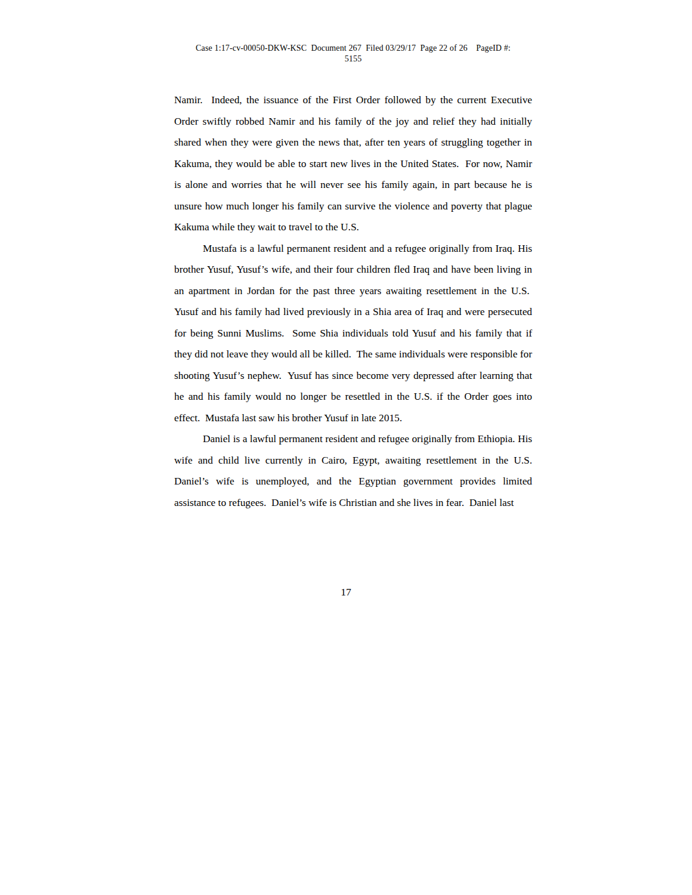Case 1:17-cv-00050-DKW-KSC Document 267 Filed 03/29/17 Page 22 of 26 PageID #: 5155
Namir. Indeed, the issuance of the First Order followed by the current Executive Order swiftly robbed Namir and his family of the joy and relief they had initially shared when they were given the news that, after ten years of struggling together in Kakuma, they would be able to start new lives in the United States. For now, Namir is alone and worries that he will never see his family again, in part because he is unsure how much longer his family can survive the violence and poverty that plague Kakuma while they wait to travel to the U.S.
Mustafa is a lawful permanent resident and a refugee originally from Iraq. His brother Yusuf, Yusuf’s wife, and their four children fled Iraq and have been living in an apartment in Jordan for the past three years awaiting resettlement in the U.S. Yusuf and his family had lived previously in a Shia area of Iraq and were persecuted for being Sunni Muslims. Some Shia individuals told Yusuf and his family that if they did not leave they would all be killed. The same individuals were responsible for shooting Yusuf’s nephew. Yusuf has since become very depressed after learning that he and his family would no longer be resettled in the U.S. if the Order goes into effect. Mustafa last saw his brother Yusuf in late 2015.
Daniel is a lawful permanent resident and refugee originally from Ethiopia. His wife and child live currently in Cairo, Egypt, awaiting resettlement in the U.S. Daniel’s wife is unemployed, and the Egyptian government provides limited assistance to refugees. Daniel’s wife is Christian and she lives in fear. Daniel last
17